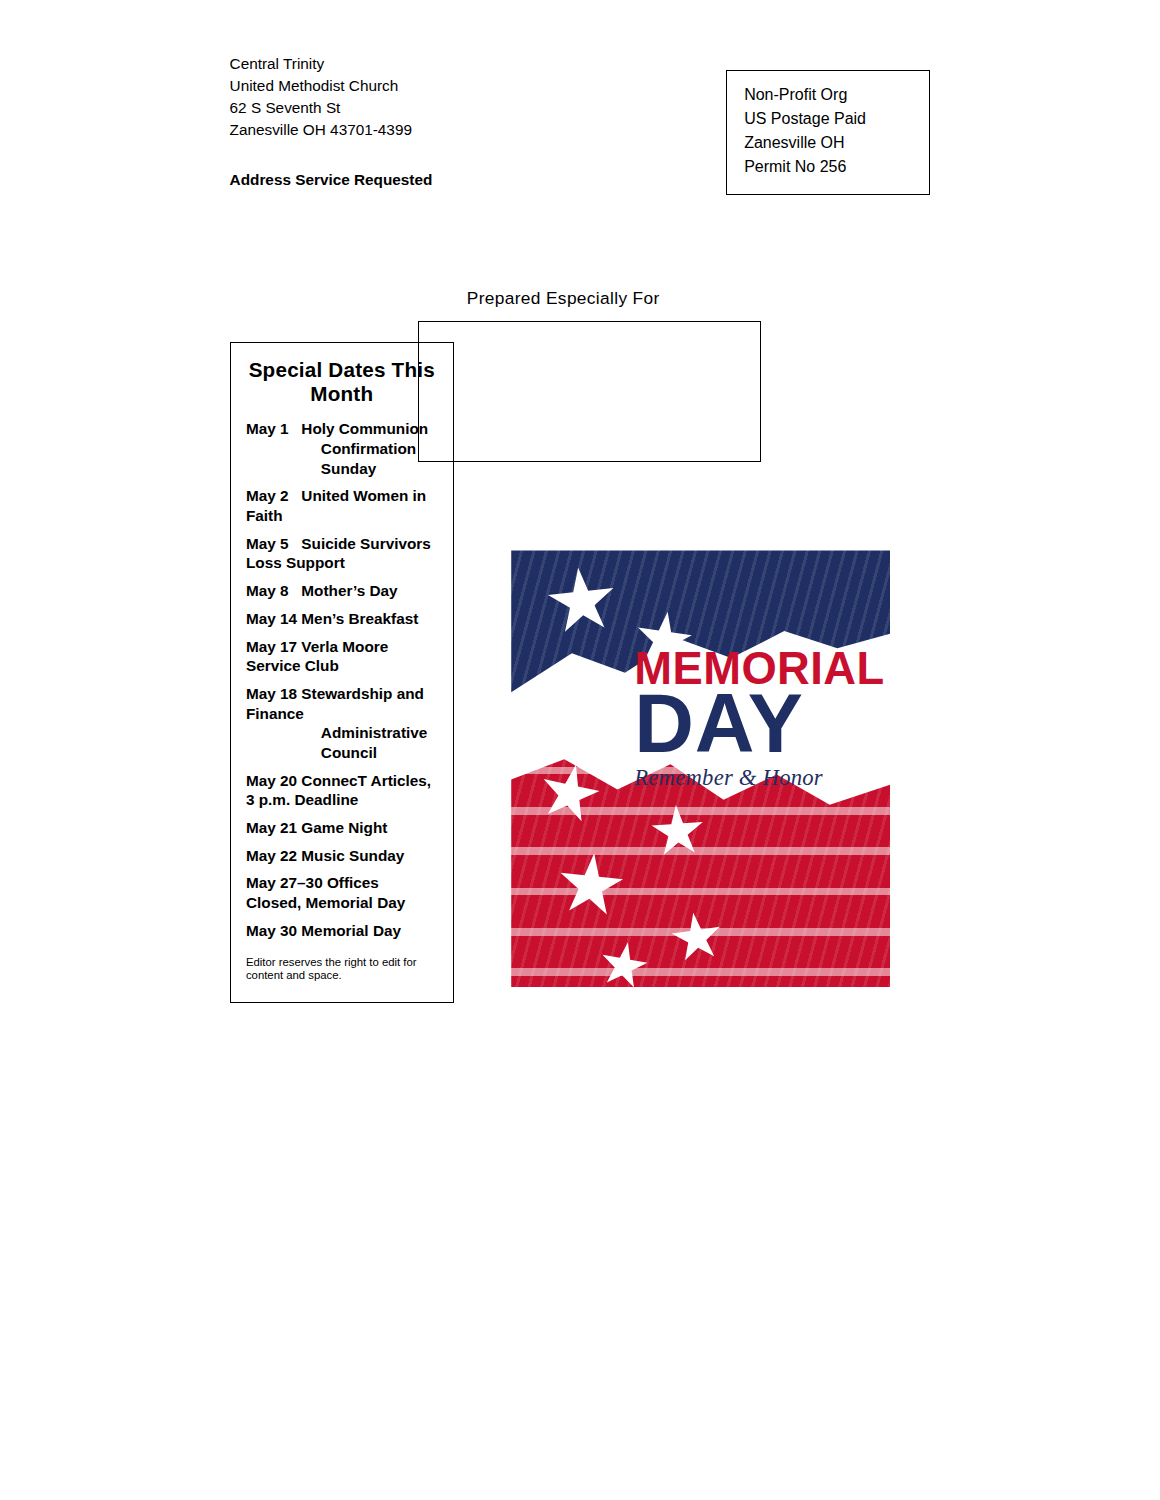Central Trinity United Methodist Church 62 S Seventh St Zanesville OH 43701-4399
Address Service Requested
Non-Profit Org US Postage Paid Zanesville OH Permit No 256
Prepared Especially For
Special Dates This Month
May 1 Holy Communion Confirmation Sunday
May 2 United Women in Faith
May 5 Suicide Survivors Loss Support
May 8 Mother’s Day
May 14 Men’s Breakfast
May 17 Verla Moore Service Club
May 18 Stewardship and Finance Administrative Council
May 20 ConnecT Articles, 3 p.m. Deadline
May 21 Game Night
May 22 Music Sunday
May 27–30 Offices Closed, Memorial Day
May 30 Memorial Day
Editor reserves the right to edit for content and space.
MEMORIAL DAY Remember & Honor